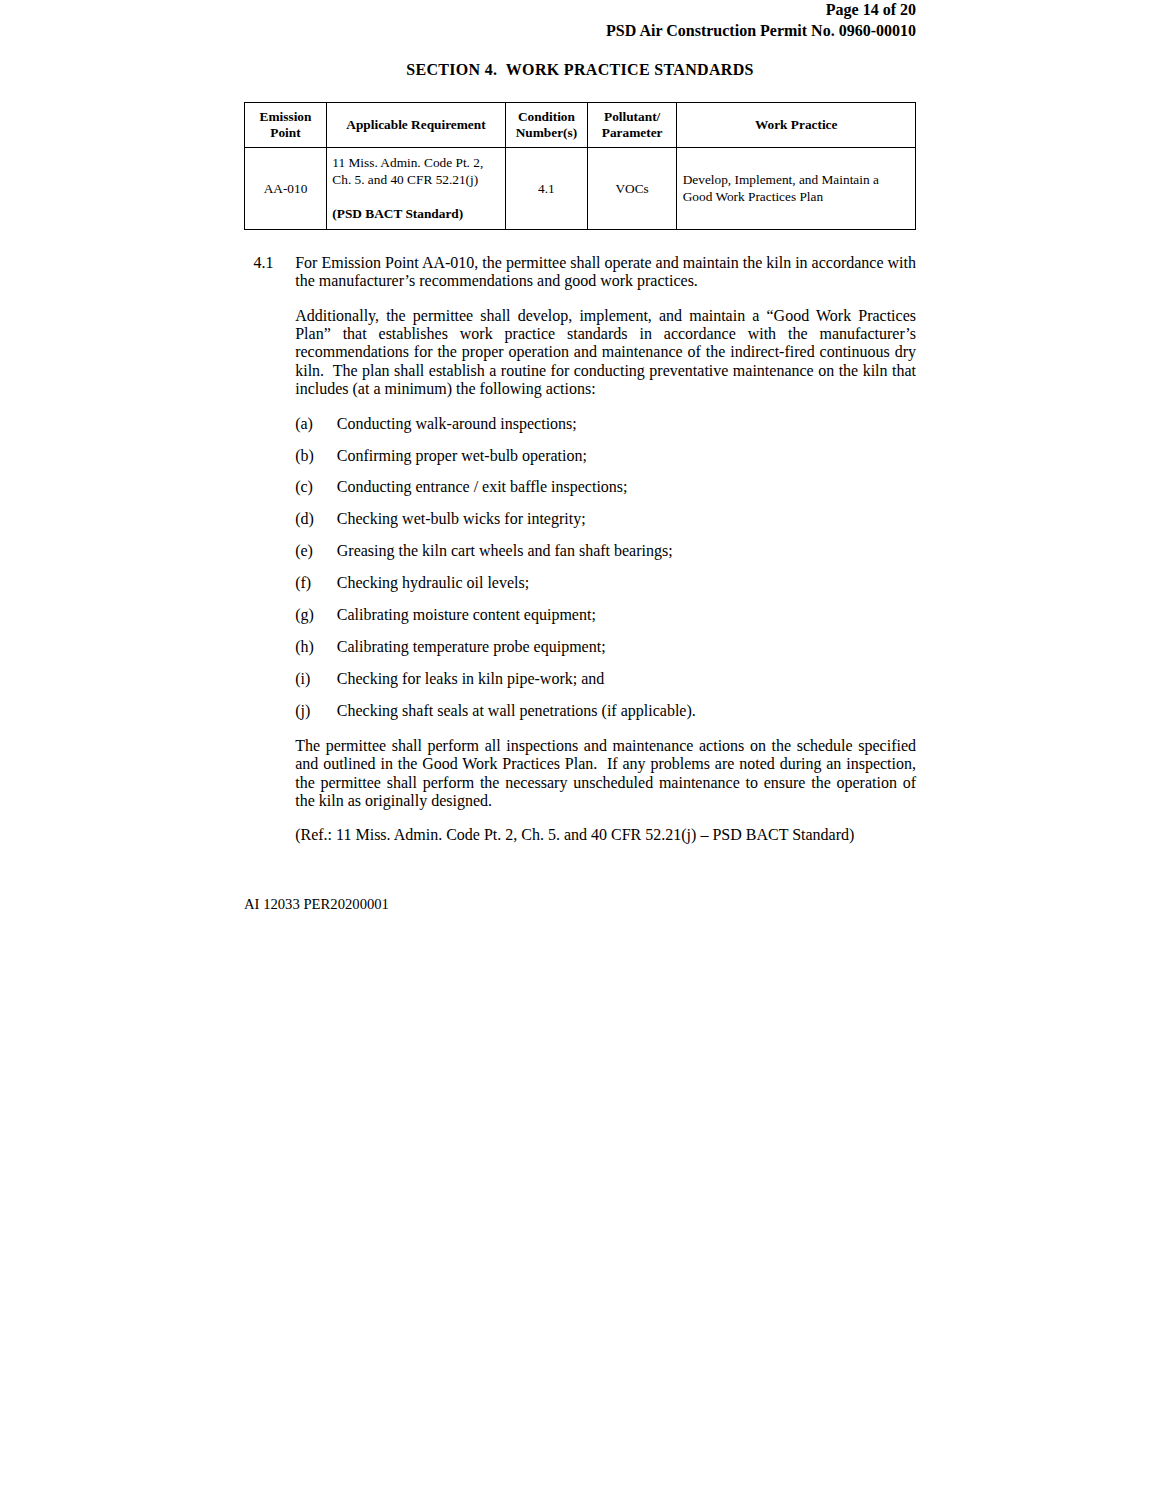Page 14 of 20
PSD Air Construction Permit No. 0960-00010
SECTION 4. WORK PRACTICE STANDARDS
| Emission Point | Applicable Requirement | Condition Number(s) | Pollutant/ Parameter | Work Practice |
| --- | --- | --- | --- | --- |
| AA-010 | 11 Miss. Admin. Code Pt. 2, Ch. 5. and 40 CFR 52.21(j) (PSD BACT Standard) | 4.1 | VOCs | Develop, Implement, and Maintain a Good Work Practices Plan |
4.1
For Emission Point AA-010, the permittee shall operate and maintain the kiln in accordance with the manufacturer’s recommendations and good work practices.
Additionally, the permittee shall develop, implement, and maintain a “Good Work Practices Plan” that establishes work practice standards in accordance with the manufacturer’s recommendations for the proper operation and maintenance of the indirect-fired continuous dry kiln. The plan shall establish a routine for conducting preventative maintenance on the kiln that includes (at a minimum) the following actions:
(a) Conducting walk-around inspections;
(b) Confirming proper wet-bulb operation;
(c) Conducting entrance / exit baffle inspections;
(d) Checking wet-bulb wicks for integrity;
(e) Greasing the kiln cart wheels and fan shaft bearings;
(f) Checking hydraulic oil levels;
(g) Calibrating moisture content equipment;
(h) Calibrating temperature probe equipment;
(i) Checking for leaks in kiln pipe-work; and
(j) Checking shaft seals at wall penetrations (if applicable).
The permittee shall perform all inspections and maintenance actions on the schedule specified and outlined in the Good Work Practices Plan. If any problems are noted during an inspection, the permittee shall perform the necessary unscheduled maintenance to ensure the operation of the kiln as originally designed.
(Ref.: 11 Miss. Admin. Code Pt. 2, Ch. 5. and 40 CFR 52.21(j) – PSD BACT Standard)
AI 12033 PER20200001